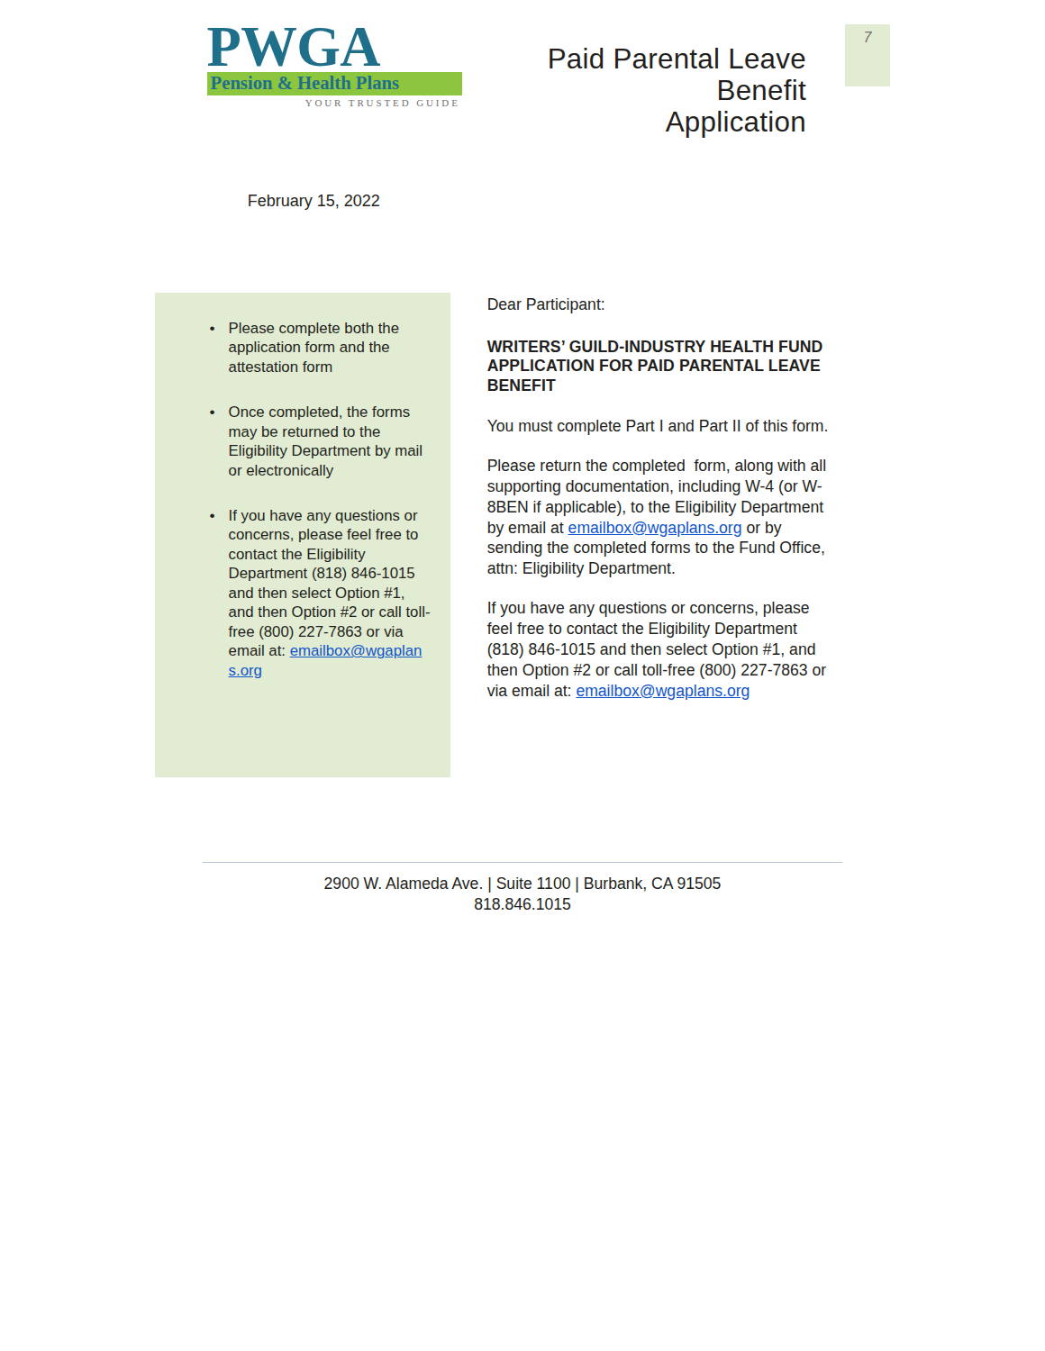7
PWGA
Pension & Health Plans
YOUR TRUSTED GUIDE
Paid Parental Leave Benefit
Application
February 15, 2022
Please complete both the application form and the attestation form
Once completed, the forms may be returned to the Eligibility Department by mail or electronically
If you have any questions or concerns, please feel free to contact the Eligibility Department (818) 846-1015 and then select Option #1, and then Option #2 or call toll-free (800) 227-7863 or via email at: emailbox@wgaplans.org
Dear Participant:
WRITERS’ GUILD-INDUSTRY HEALTH FUND
APPLICATION FOR PAID PARENTAL LEAVE BENEFIT
You must complete Part I and Part II of this form.
Please return the completed form, along with all supporting documentation, including W-4 (or W-8BEN if applicable), to the Eligibility Department by email at emailbox@wgaplans.org or by sending the completed forms to the Fund Office, attn: Eligibility Department.
If you have any questions or concerns, please feel free to contact the Eligibility Department (818) 846-1015 and then select Option #1, and then Option #2 or call toll-free (800) 227-7863 or via email at: emailbox@wgaplans.org
2900 W. Alameda Ave. | Suite 1100 | Burbank, CA 91505
818.846.1015